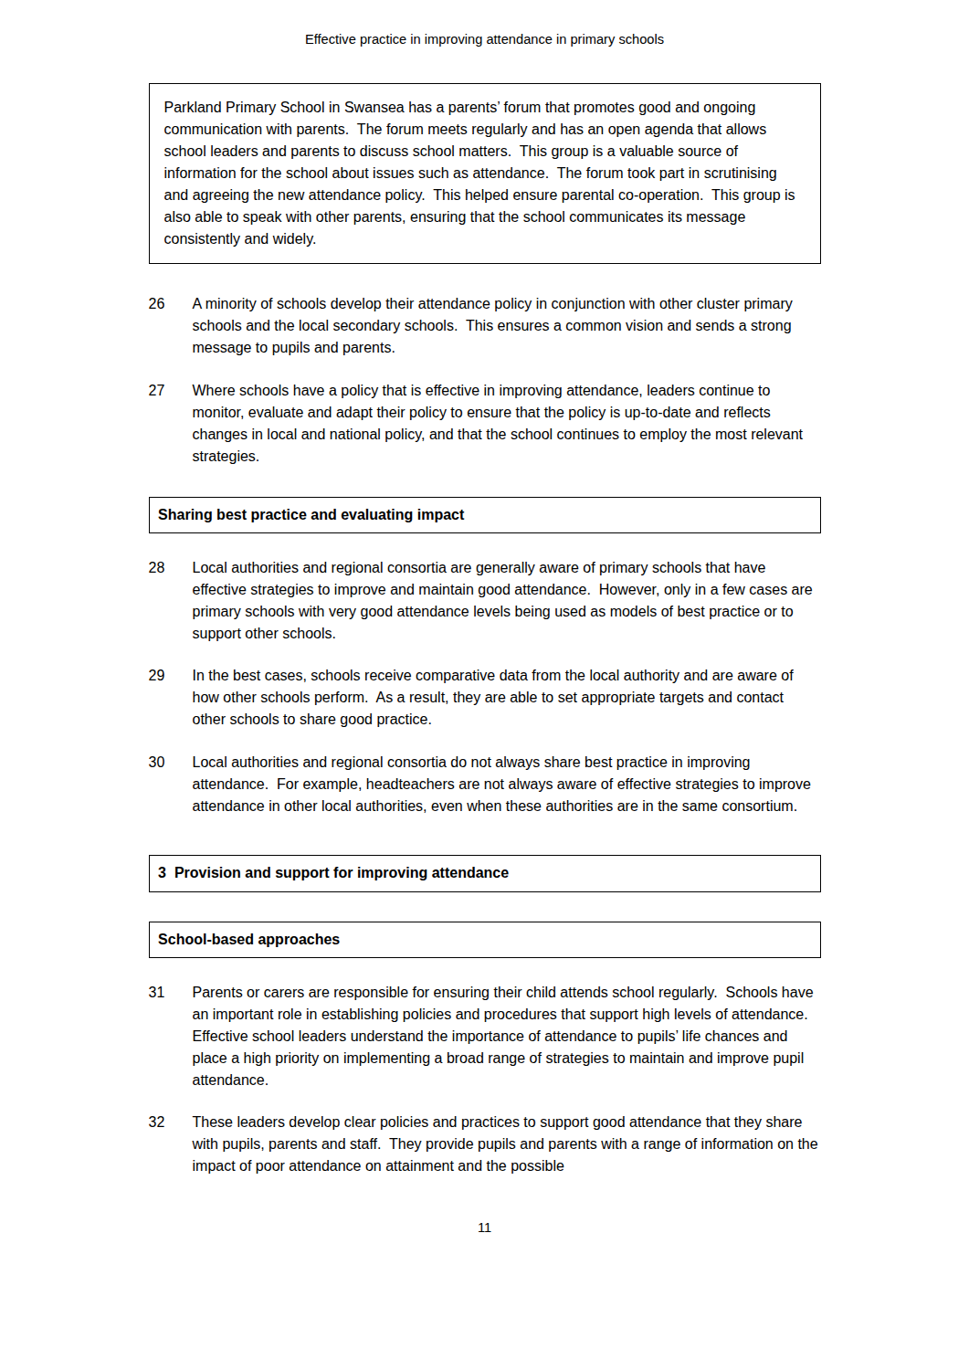Effective practice in improving attendance in primary schools
Parkland Primary School in Swansea has a parents’ forum that promotes good and ongoing communication with parents. The forum meets regularly and has an open agenda that allows school leaders and parents to discuss school matters. This group is a valuable source of information for the school about issues such as attendance. The forum took part in scrutinising and agreeing the new attendance policy. This helped ensure parental co-operation. This group is also able to speak with other parents, ensuring that the school communicates its message consistently and widely.
A minority of schools develop their attendance policy in conjunction with other cluster primary schools and the local secondary schools. This ensures a common vision and sends a strong message to pupils and parents.
Where schools have a policy that is effective in improving attendance, leaders continue to monitor, evaluate and adapt their policy to ensure that the policy is up-to-date and reflects changes in local and national policy, and that the school continues to employ the most relevant strategies.
Sharing best practice and evaluating impact
Local authorities and regional consortia are generally aware of primary schools that have effective strategies to improve and maintain good attendance. However, only in a few cases are primary schools with very good attendance levels being used as models of best practice or to support other schools.
In the best cases, schools receive comparative data from the local authority and are aware of how other schools perform. As a result, they are able to set appropriate targets and contact other schools to share good practice.
Local authorities and regional consortia do not always share best practice in improving attendance. For example, headteachers are not always aware of effective strategies to improve attendance in other local authorities, even when these authorities are in the same consortium.
3 Provision and support for improving attendance
School-based approaches
Parents or carers are responsible for ensuring their child attends school regularly. Schools have an important role in establishing policies and procedures that support high levels of attendance. Effective school leaders understand the importance of attendance to pupils’ life chances and place a high priority on implementing a broad range of strategies to maintain and improve pupil attendance.
These leaders develop clear policies and practices to support good attendance that they share with pupils, parents and staff. They provide pupils and parents with a range of information on the impact of poor attendance on attainment and the possible
11